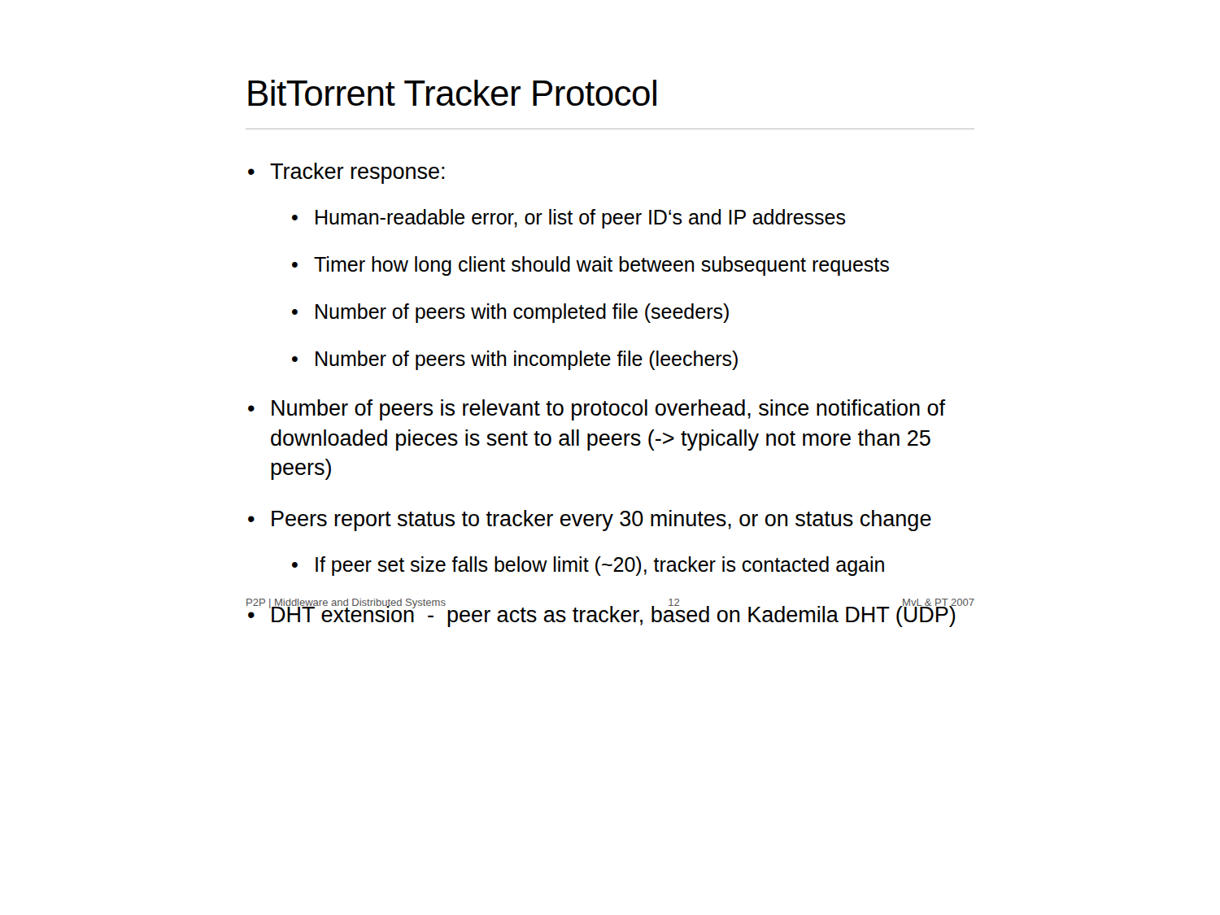BitTorrent Tracker Protocol
Tracker response:
Human-readable error, or list of peer ID‘s and IP addresses
Timer how long client should wait between subsequent requests
Number of peers with completed file (seeders)
Number of peers with incomplete file (leechers)
Number of peers is relevant to protocol overhead, since notification of downloaded pieces is sent to all peers (-> typically not more than 25 peers)
Peers report status to tracker every 30 minutes, or on status change
If peer set size falls below limit (~20), tracker is contacted again
DHT extension - peer acts as tracker, based on Kademila DHT (UDP)
P2P | Middleware and Distributed Systems 12 MvL & PT 2007